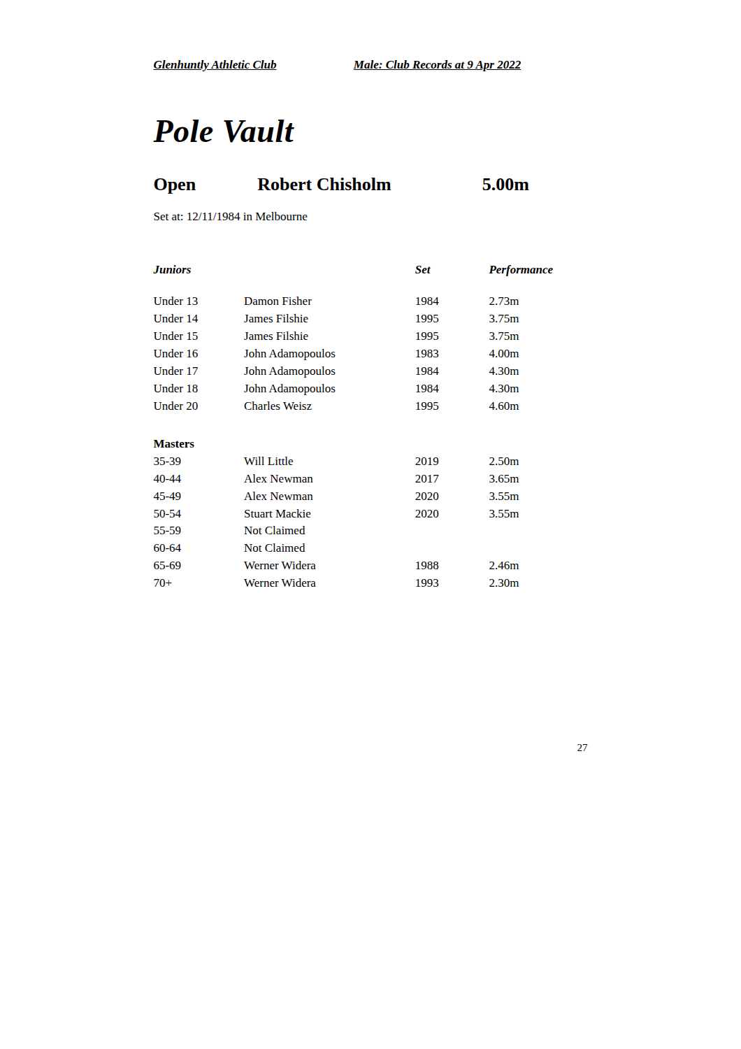Glenhuntly Athletic Club Male: Club Records at 9 Apr 2022
Pole Vault
Open Robert Chisholm 5.00m
Set at: 12/11/1984 in Melbourne
| Juniors | | Set | Performance |
| --- | --- | --- | --- |
| Under 13 | Damon Fisher | 1984 | 2.73m |
| Under 14 | James Filshie | 1995 | 3.75m |
| Under 15 | James Filshie | 1995 | 3.75m |
| Under 16 | John Adamopoulos | 1983 | 4.00m |
| Under 17 | John Adamopoulos | 1984 | 4.30m |
| Under 18 | John Adamopoulos | 1984 | 4.30m |
| Under 20 | Charles Weisz | 1995 | 4.60m |
| Masters |
| 35-39 | Will Little | 2019 | 2.50m |
| 40-44 | Alex Newman | 2017 | 3.65m |
| 45-49 | Alex Newman | 2020 | 3.55m |
| 50-54 | Stuart Mackie | 2020 | 3.55m |
| 55-59 | Not Claimed | | |
| 60-64 | Not Claimed | | |
| 65-69 | Werner Widera | 1988 | 2.46m |
| 70+ | Werner Widera | 1993 | 2.30m |
27